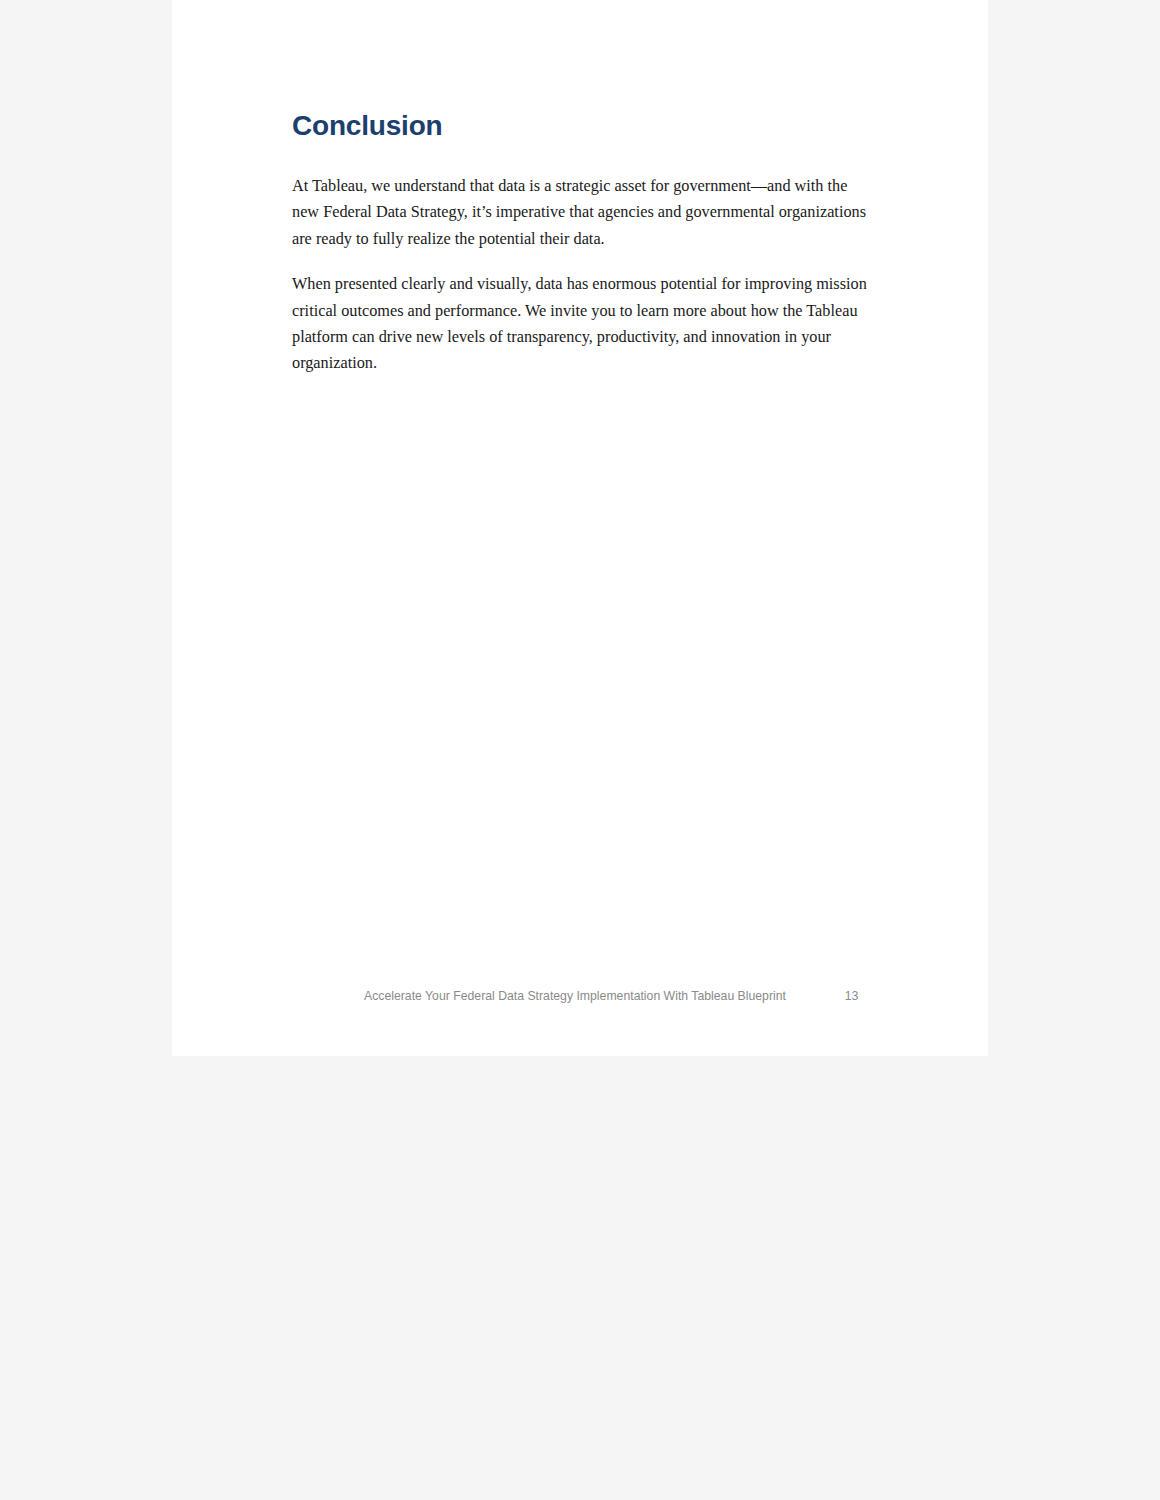Conclusion
At Tableau, we understand that data is a strategic asset for government—and with the new Federal Data Strategy, it’s imperative that agencies and governmental organizations are ready to fully realize the potential their data.
When presented clearly and visually, data has enormous potential for improving mission critical outcomes and performance. We invite you to learn more about how the Tableau platform can drive new levels of transparency, productivity, and innovation in your organization.
Accelerate Your Federal Data Strategy Implementation With Tableau Blueprint 13